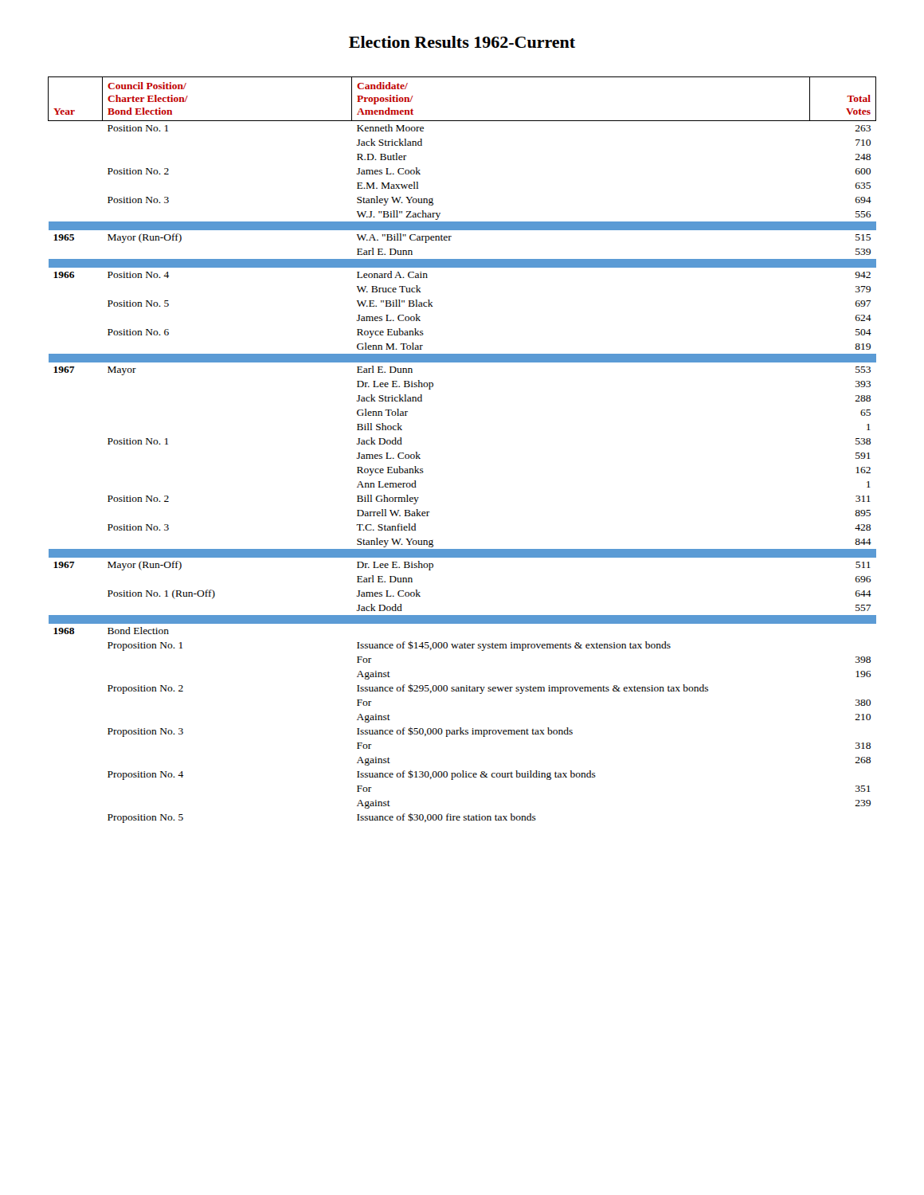Election Results 1962-Current
| Year | Council Position/ Charter Election/ Bond Election | Candidate/ Proposition/ Amendment | Total Votes |
| --- | --- | --- | --- |
| | Position No. 1 | Kenneth Moore | 263 |
| | | Jack Strickland | 710 |
| | | R.D. Butler | 248 |
| | Position No. 2 | James L. Cook | 600 |
| | | E.M. Maxwell | 635 |
| | Position No. 3 | Stanley W. Young | 694 |
| | | W.J. "Bill" Zachary | 556 |
| 1965 | Mayor (Run-Off) | W.A. "Bill" Carpenter | 515 |
| | | Earl E. Dunn | 539 |
| 1966 | Position No. 4 | Leonard A. Cain | 942 |
| | | W. Bruce Tuck | 379 |
| | Position No. 5 | W.E. "Bill" Black | 697 |
| | | James L. Cook | 624 |
| | Position No. 6 | Royce Eubanks | 504 |
| | | Glenn M. Tolar | 819 |
| 1967 | Mayor | Earl E. Dunn | 553 |
| | | Dr. Lee E. Bishop | 393 |
| | | Jack Strickland | 288 |
| | | Glenn Tolar | 65 |
| | | Bill Shock | 1 |
| | Position No. 1 | Jack Dodd | 538 |
| | | James L. Cook | 591 |
| | | Royce Eubanks | 162 |
| | | Ann Lemerod | 1 |
| | Position No. 2 | Bill Ghormley | 311 |
| | | Darrell W. Baker | 895 |
| | Position No. 3 | T.C. Stanfield | 428 |
| | | Stanley W. Young | 844 |
| 1967 | Mayor (Run-Off) | Dr. Lee E. Bishop | 511 |
| | | Earl E. Dunn | 696 |
| | Position No. 1 (Run-Off) | James L. Cook | 644 |
| | | Jack Dodd | 557 |
| 1968 | Bond Election | | |
| | Proposition No. 1 | Issuance of $145,000 water system improvements & extension tax bonds | |
| | | For | 398 |
| | | Against | 196 |
| | Proposition No. 2 | Issuance of $295,000 sanitary sewer system improvements & extension tax bonds | |
| | | For | 380 |
| | | Against | 210 |
| | Proposition No. 3 | Issuance of $50,000 parks improvement tax bonds | |
| | | For | 318 |
| | | Against | 268 |
| | Proposition No. 4 | Issuance of $130,000 police & court building tax bonds | |
| | | For | 351 |
| | | Against | 239 |
| | Proposition No. 5 | Issuance of $30,000 fire station tax bonds | |